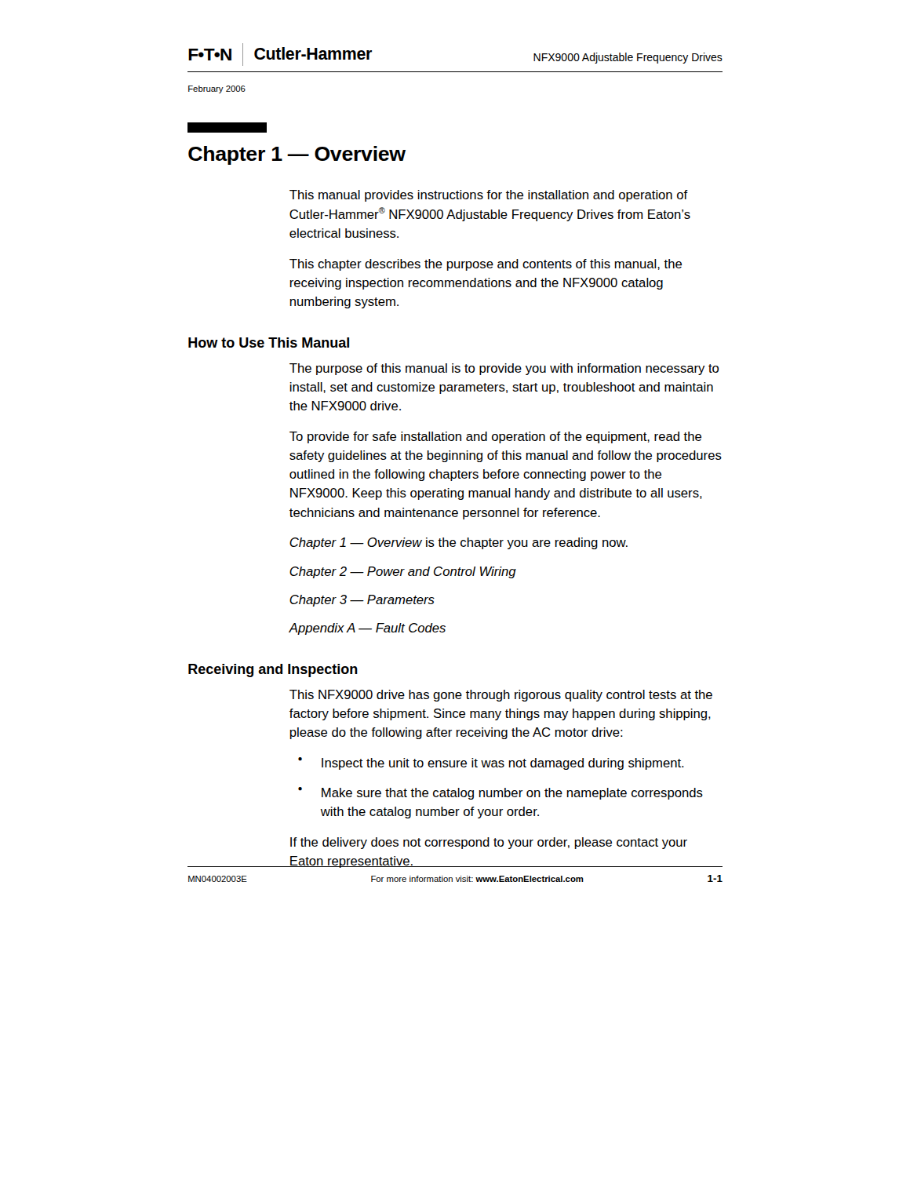F•T•N Cutler-Hammer
NFX9000 Adjustable Frequency Drives
February 2006
Chapter 1 — Overview
This manual provides instructions for the installation and operation of Cutler-Hammer® NFX9000 Adjustable Frequency Drives from Eaton’s electrical business.
This chapter describes the purpose and contents of this manual, the receiving inspection recommendations and the NFX9000 catalog numbering system.
How to Use This Manual
The purpose of this manual is to provide you with information necessary to install, set and customize parameters, start up, troubleshoot and maintain the NFX9000 drive.
To provide for safe installation and operation of the equipment, read the safety guidelines at the beginning of this manual and follow the procedures outlined in the following chapters before connecting power to the NFX9000. Keep this operating manual handy and distribute to all users, technicians and maintenance personnel for reference.
Chapter 1 — Overview is the chapter you are reading now.
Chapter 2 — Power and Control Wiring
Chapter 3 — Parameters
Appendix A — Fault Codes
Receiving and Inspection
This NFX9000 drive has gone through rigorous quality control tests at the factory before shipment. Since many things may happen during shipping, please do the following after receiving the AC motor drive:
Inspect the unit to ensure it was not damaged during shipment.
Make sure that the catalog number on the nameplate corresponds with the catalog number of your order.
If the delivery does not correspond to your order, please contact your Eaton representative.
MN04002003E
For more information visit: www.EatonElectrical.com
1-1